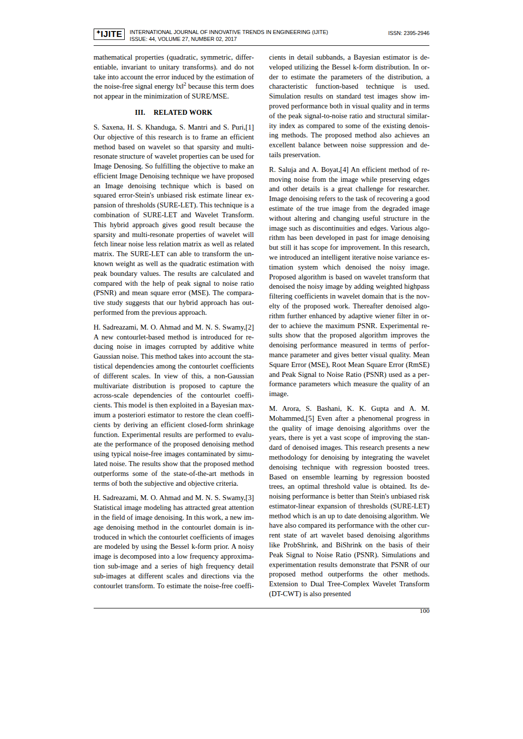✦IJITE
International Journal of Innovative Trends in Engineering (IJITE)
Issue: 44, Volume 27, Number 02, 2017
ISSN: 2395-2946
mathematical properties (quadratic, symmetric, differentiable, invariant to unitary transforms). and do not take into account the error induced by the estimation of the noise-free signal energy ‖x‖2 because this term does not appear in the minimization of SURE/MSE.
III. Related Work
S. Saxena, H. S. Khanduga, S. Mantri and S. Puri,[1] Our objective of this research is to frame an efficient method based on wavelet so that sparsity and multi-resonate structure of wavelet properties can be used for Image Denosing. So fulfilling the objective to make an efficient Image Denoising technique we have proposed an Image denoising technique which is based on squared error-Stein's unbiased risk estimate linear expansion of thresholds (SURE-LET). This technique is a combination of SURE-LET and Wavelet Transform. This hybrid approach gives good result because the sparsity and multi-resonate properties of wavelet will fetch linear noise less relation matrix as well as related matrix. The SURE-LET can able to transform the unknown weight as well as the quadratic estimation with peak boundary values. The results are calculated and compared with the help of peak signal to noise ratio (PSNR) and mean square error (MSE). The comparative study suggests that our hybrid approach has outperformed from the previous approach.
H. Sadreazami, M. O. Ahmad and M. N. S. Swamy,[2] A new contourlet-based method is introduced for reducing noise in images corrupted by additive white Gaussian noise. This method takes into account the statistical dependencies among the contourlet coefficients of different scales. In view of this, a non-Gaussian multivariate distribution is proposed to capture the across-scale dependencies of the contourlet coefficients. This model is then exploited in a Bayesian maximum a posteriori estimator to restore the clean coefficients by deriving an efficient closed-form shrinkage function. Experimental results are performed to evaluate the performance of the proposed denoising method using typical noise-free images contaminated by simulated noise. The results show that the proposed method outperforms some of the state-of-the-art methods in terms of both the subjective and objective criteria.
H. Sadreazami, M. O. Ahmad and M. N. S. Swamy,[3] Statistical image modeling has attracted great attention in the field of image denoising. In this work, a new image denoising method in the contourlet domain is introduced in which the contourlet coefficients of images are modeled by using the Bessel k-form prior. A noisy image is decomposed into a low frequency approximation sub-image and a series of high frequency detail sub-images at different scales and directions via the contourlet transform. To estimate the noise-free coefficients in detail subbands, a Bayesian estimator is developed utilizing the Bessel k-form distribution. In order to estimate the parameters of the distribution, a characteristic function-based technique is used. Simulation results on standard test images show improved performance both in visual quality and in terms of the peak signal-to-noise ratio and structural similarity index as compared to some of the existing denoising methods. The proposed method also achieves an excellent balance between noise suppression and details preservation.
R. Saluja and A. Boyat,[4] An efficient method of removing noise from the image while preserving edges and other details is a great challenge for researcher. Image denoising refers to the task of recovering a good estimate of the true image from the degraded image without altering and changing useful structure in the image such as discontinuities and edges. Various algorithm has been developed in past for image denoising but still it has scope for improvement. In this research, we introduced an intelligent iterative noise variance estimation system which denoised the noisy image. Proposed algorithm is based on wavelet transform that denoised the noisy image by adding weighted highpass filtering coefficients in wavelet domain that is the novelty of the proposed work. Thereafter denoised algorithm further enhanced by adaptive wiener filter in order to achieve the maximum PSNR. Experimental results show that the proposed algorithm improves the denoising performance measured in terms of performance parameter and gives better visual quality. Mean Square Error (MSE), Root Mean Square Error (RmSE) and Peak Signal to Noise Ratio (PSNR) used as a performance parameters which measure the quality of an image.
M. Arora, S. Bashani, K. K. Gupta and A. M. Mohammed,[5] Even after a phenomenal progress in the quality of image denoising algorithms over the years, there is yet a vast scope of improving the standard of denoised images. This research presents a new methodology for denoising by integrating the wavelet denoising technique with regression boosted trees. Based on ensemble learning by regression boosted trees, an optimal threshold value is obtained. Its denoising performance is better than Stein's unbiased risk estimator-linear expansion of thresholds (SURE-LET) method which is an up to date denoising algorithm. We have also compared its performance with the other current state of art wavelet based denoising algorithms like ProbShrink, and BiShrink on the basis of their Peak Signal to Noise Ratio (PSNR). Simulations and experimentation results demonstrate that PSNR of our proposed method outperforms the other methods. Extension to Dual Tree-Complex Wavelet Transform (DT-CWT) is also presented
100